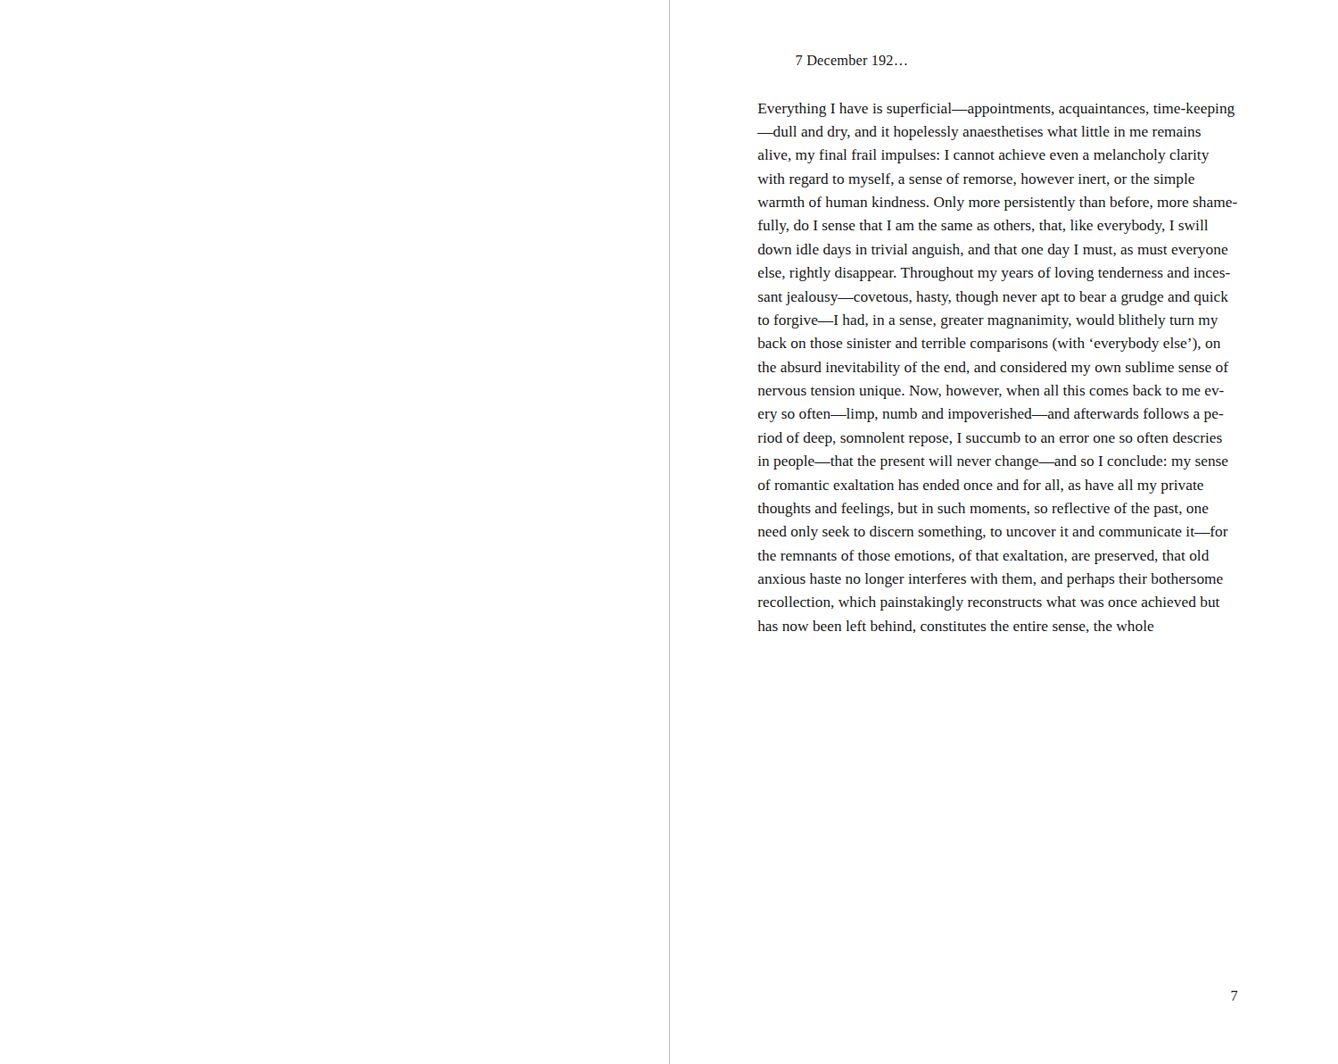7 December 192…
Everything I have is superficial—appointments, acquaintances, time-keeping—dull and dry, and it hopelessly anaesthetises what little in me remains alive, my final frail impulses: I cannot achieve even a melancholy clarity with regard to myself, a sense of remorse, however inert, or the simple warmth of human kindness. Only more persistently than before, more shamefully, do I sense that I am the same as others, that, like everybody, I swill down idle days in trivial anguish, and that one day I must, as must everyone else, rightly disappear. Throughout my years of loving tenderness and incessant jealousy—covetous, hasty, though never apt to bear a grudge and quick to forgive—I had, in a sense, greater magnanimity, would blithely turn my back on those sinister and terrible comparisons (with ‘everybody else’), on the absurd inevitability of the end, and considered my own sublime sense of nervous tension unique. Now, however, when all this comes back to me every so often—limp, numb and impoverished—and afterwards follows a period of deep, somnolent repose, I succumb to an error one so often descries in people—that the present will never change—and so I conclude: my sense of romantic exaltation has ended once and for all, as have all my private thoughts and feelings, but in such moments, so reflective of the past, one need only seek to discern something, to uncover it and communicate it—for the remnants of those emotions, of that exaltation, are preserved, that old anxious haste no longer interferes with them, and perhaps their bothersome recollection, which painstakingly reconstructs what was once achieved but has now been left behind, constitutes the entire sense, the whole
7